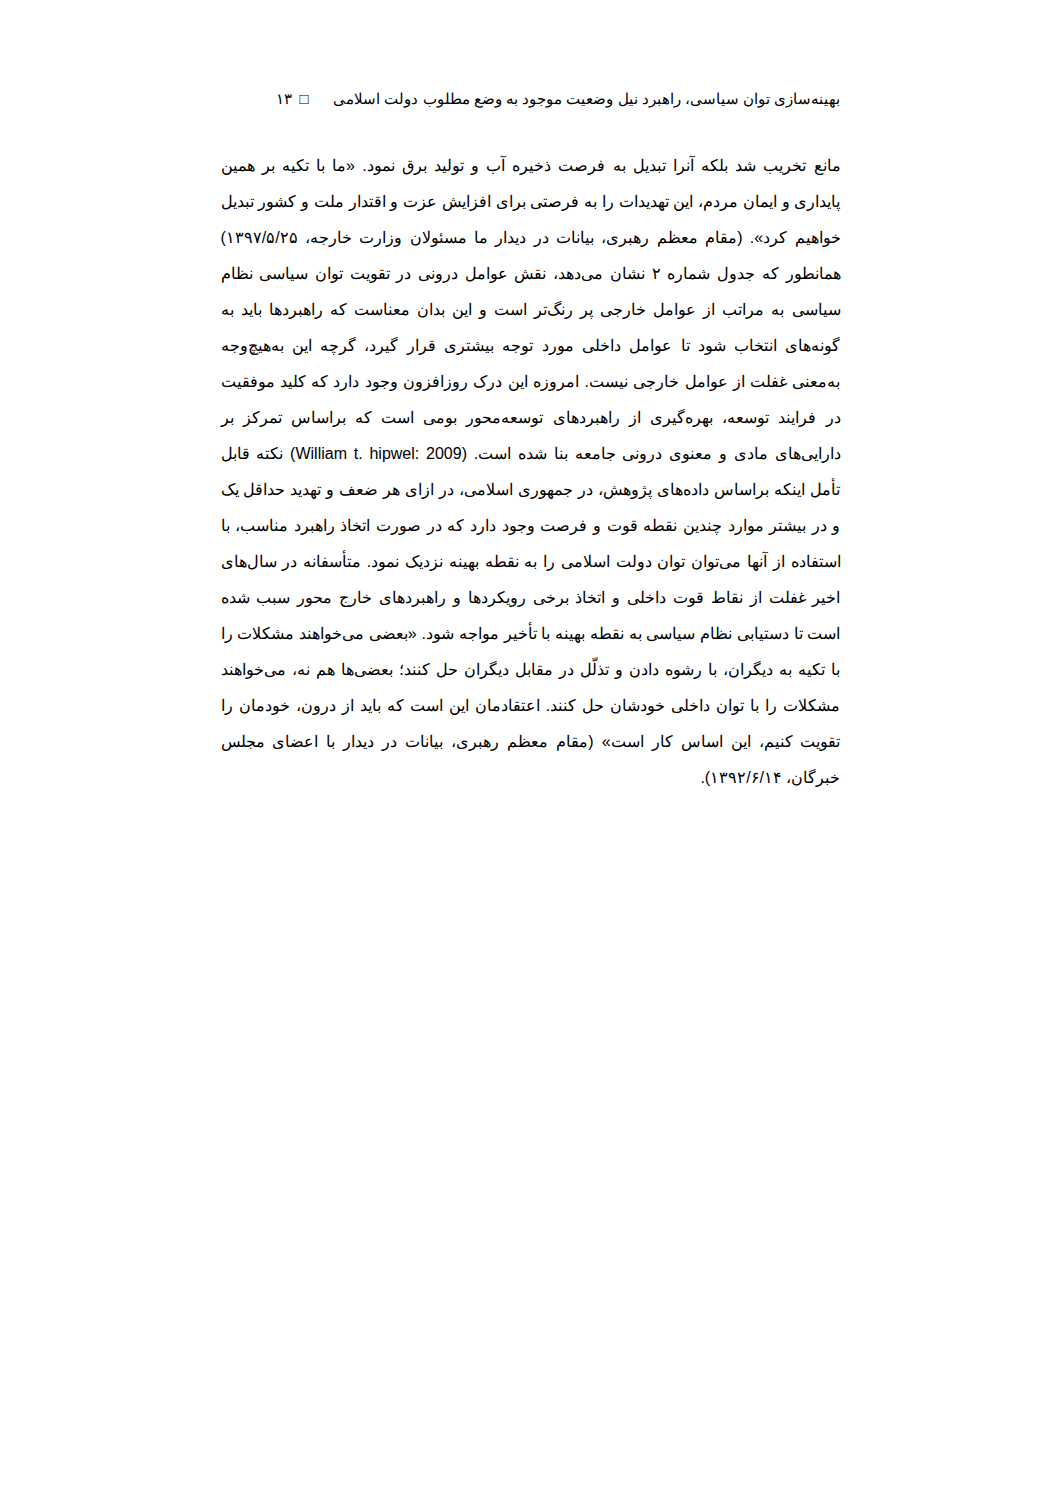بهینه‌سازی توان سیاسی، راهبرد نیل وضعیت موجود به وضع مطلوب دولت اسلامی □۱۳
مانع تخریب شد بلکه آنرا تبدیل به فرصت ذخیره آب و تولید برق نمود. «ما با تکیه بر همین پایداری و ایمان مردم، این تهدیدات را به فرصتی برای افزایش عزت و اقتدار ملت و کشور تبدیل خواهیم کرد». (مقام معظم رهبری، بیانات در دیدار ما مسئولان وزارت خارجه، ۱۳۹۷/۵/۲۵) همانطور که جدول شماره ۲ نشان می‌دهد، نقش عوامل درونی در تقویت توان سیاسی نظام سیاسی به مراتب از عوامل خارجی پر رنگ‌تر است و این بدان معناست که راهبردها باید به گونه‌های انتخاب شود تا عوامل داخلی مورد توجه بیشتری قرار گیرد، گرچه این به‌هیچ‌وجه به‌معنی غفلت از عوامل خارجی نیست. امروزه این درک روزافزون وجود دارد که کلید موفقیت در فرایند توسعه، بهره‌گیری از راهبردهای توسعه‌محور بومی است که براساس تمرکز بر دارایی‌های مادی و معنوی درونی جامعه بنا شده است. (William t. hipwel: 2009) نکته قابل تأمل اینکه براساس داده‌های پژوهش، در جمهوری اسلامی، در ازای هر ضعف و تهدید حداقل یک و در بیشتر موارد چندین نقطه قوت و فرصت وجود دارد که در صورت اتخاذ راهبرد مناسب، با استفاده از آنها می‌توان توان دولت اسلامی را به نقطه بهینه نزدیک نمود. متأسفانه در سال‌های اخیر غفلت از نقاط قوت داخلی و اتخاذ برخی رویکردها و راهبردهای خارج محور سبب شده است تا دستیابی نظام سیاسی به نقطه بهینه با تأخیر مواجه شود. «بعضی می‌خواهند مشکلات را با تکیه به دیگران، با رشوه دادن و تذلّل در مقابل دیگران حل کنند؛ بعضی‌ها هم نه، می‌خواهند مشکلات را با توان داخلی خودشان حل کنند. اعتقادمان این است که باید از درون، خودمان را تقویت کنیم، این اساس کار است» (مقام معظم رهبری، بیانات در دیدار با اعضای مجلس خبرگان، ۱۳۹۲/۶/۱۴).